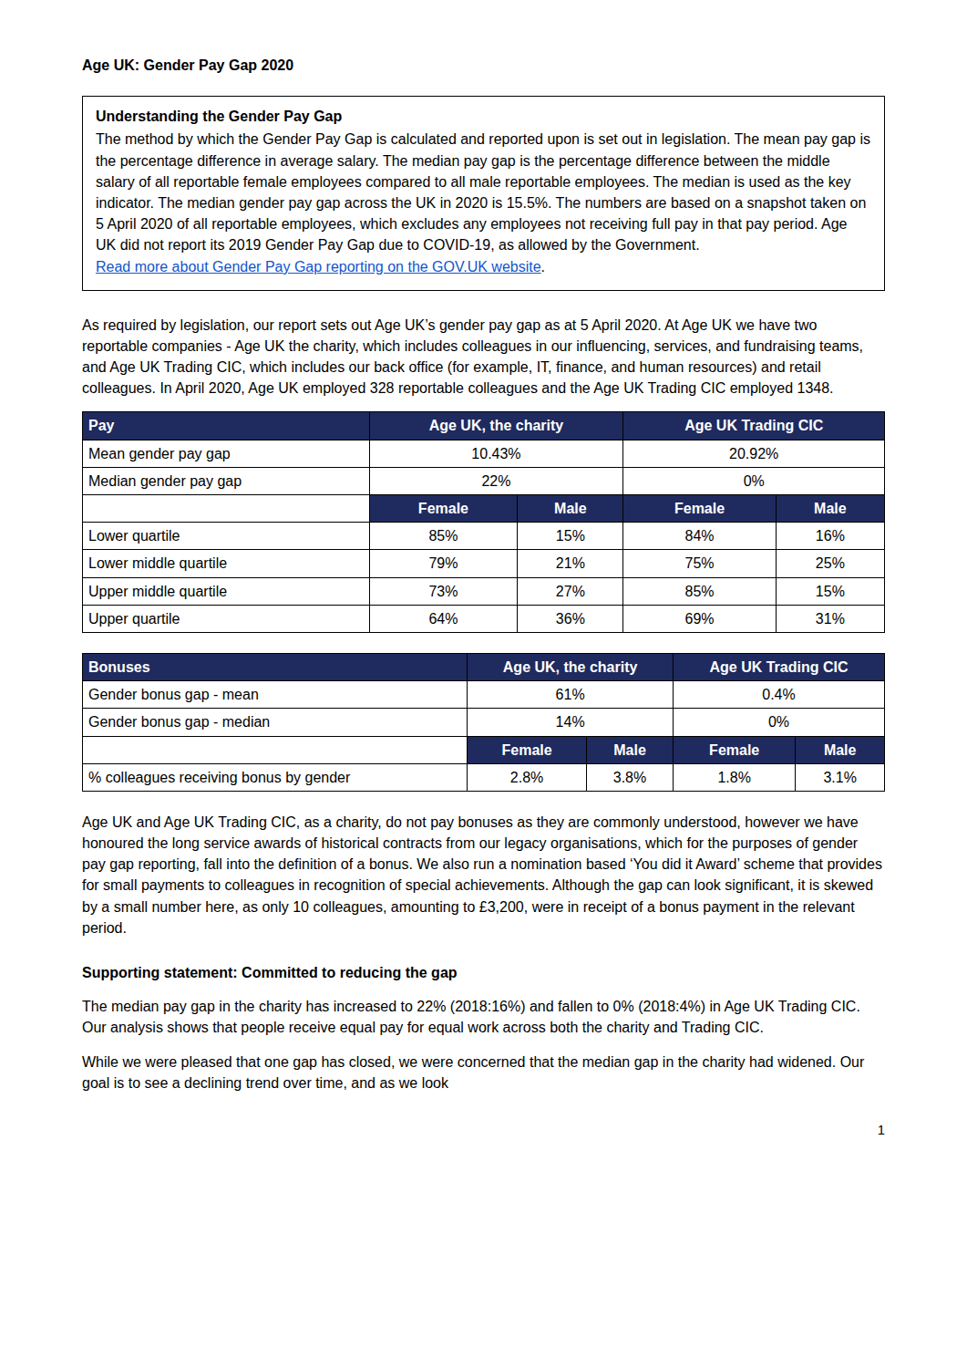Age UK: Gender Pay Gap 2020
Understanding the Gender Pay Gap
The method by which the Gender Pay Gap is calculated and reported upon is set out in legislation. The mean pay gap is the percentage difference in average salary. The median pay gap is the percentage difference between the middle salary of all reportable female employees compared to all male reportable employees. The median is used as the key indicator. The median gender pay gap across the UK in 2020 is 15.5%. The numbers are based on a snapshot taken on 5 April 2020 of all reportable employees, which excludes any employees not receiving full pay in that pay period. Age UK did not report its 2019 Gender Pay Gap due to COVID-19, as allowed by the Government.
Read more about Gender Pay Gap reporting on the GOV.UK website.
As required by legislation, our report sets out Age UK’s gender pay gap as at 5 April 2020. At Age UK we have two reportable companies - Age UK the charity, which includes colleagues in our influencing, services, and fundraising teams, and Age UK Trading CIC, which includes our back office (for example, IT, finance, and human resources) and retail colleagues. In April 2020, Age UK employed 328 reportable colleagues and the Age UK Trading CIC employed 1348.
| Pay | Age UK, the charity | Age UK Trading CIC |
| --- | --- | --- |
| Mean gender pay gap | 10.43% | 20.92% |
| Median gender pay gap | 22% | 0% |
| | Female | Male | Female | Male |
| Lower quartile | 85% | 15% | 84% | 16% |
| Lower middle quartile | 79% | 21% | 75% | 25% |
| Upper middle quartile | 73% | 27% | 85% | 15% |
| Upper quartile | 64% | 36% | 69% | 31% |
| Bonuses | Age UK, the charity | Age UK Trading CIC |
| --- | --- | --- |
| Gender bonus gap - mean | 61% | 0.4% |
| Gender bonus gap - median | 14% | 0% |
| | Female | Male | Female | Male |
| % colleagues receiving bonus by gender | 2.8% | 3.8% | 1.8% | 3.1% |
Age UK and Age UK Trading CIC, as a charity, do not pay bonuses as they are commonly understood, however we have honoured the long service awards of historical contracts from our legacy organisations, which for the purposes of gender pay gap reporting, fall into the definition of a bonus. We also run a nomination based ‘You did it Award’ scheme that provides for small payments to colleagues in recognition of special achievements. Although the gap can look significant, it is skewed by a small number here, as only 10 colleagues, amounting to £3,200, were in receipt of a bonus payment in the relevant period.
Supporting statement: Committed to reducing the gap
The median pay gap in the charity has increased to 22% (2018:16%) and fallen to 0% (2018:4%) in Age UK Trading CIC. Our analysis shows that people receive equal pay for equal work across both the charity and Trading CIC.
While we were pleased that one gap has closed, we were concerned that the median gap in the charity had widened. Our goal is to see a declining trend over time, and as we look
1